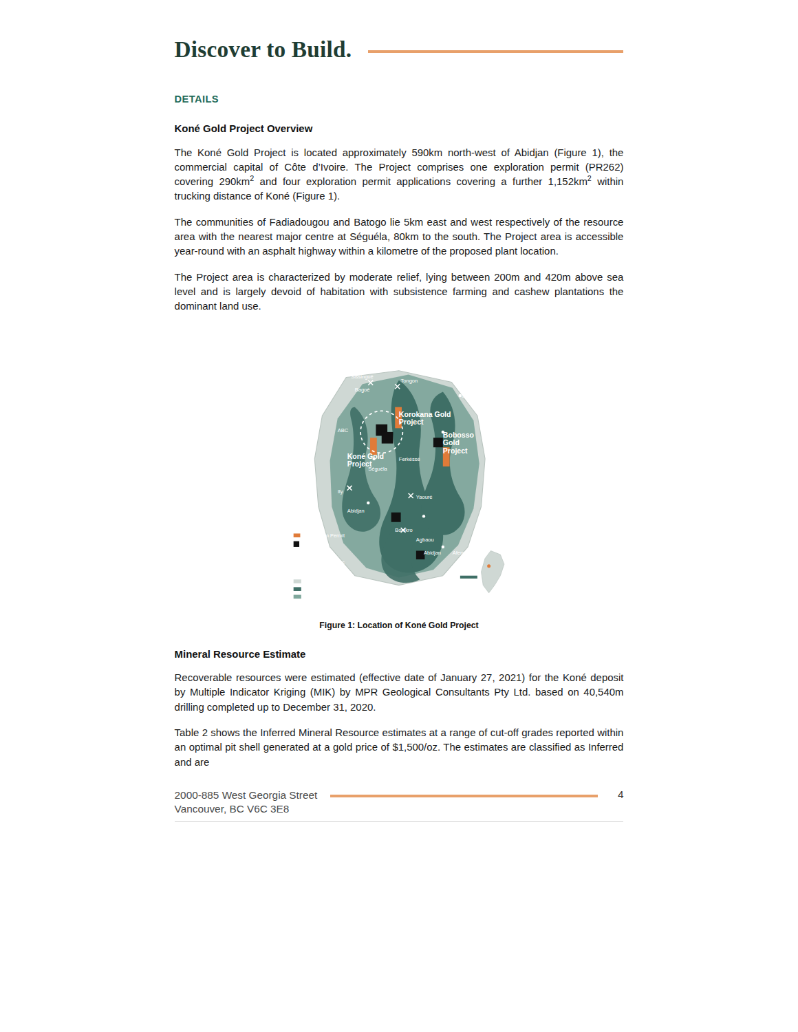Discover to Build.
Details
Koné Gold Project Overview
The Koné Gold Project is located approximately 590km north-west of Abidjan (Figure 1), the commercial capital of Côte d’Ivoire. The Project comprises one exploration permit (PR262) covering 290km2 and four exploration permit applications covering a further 1,152km2 within trucking distance of Koné (Figure 1).
The communities of Fadiadougou and Batogo lie 5km east and west respectively of the resource area with the nearest major centre at Séguéla, 80km to the south. The Project area is accessible year-round with an asphalt highway within a kilometre of the proposed plant location.
The Project area is characterized by moderate relief, lying between 200m and 420m above sea level and is largely devoid of habitation with subsistence farming and cashew plantations the dominant land use.
Syama Wahgnion Sissingué Tongon Bagoé Doropo ABC Ferkéssé Séguéla Ity Yaouré Abidjan Bonikro Agbaou Abidjan Afema Korokana Gold Project Bobosso Gold Project Koné Gold Project N 10°0'deg 9°0'deg 8°0'deg 10°0'deg 9°0'deg 8°0'deg 5°0'deg 4°0'deg 3°0'deg LEGEND Exploration Permit Application Mines Resource Projects Geology Cover Volcano Sedimentary Belts Basement 100km Grid: Lat/Long, WGS84
Figure 1: Location of Koné Gold Project
Mineral Resource Estimate
Recoverable resources were estimated (effective date of January 27, 2021) for the Koné deposit by Multiple Indicator Kriging (MIK) by MPR Geological Consultants Pty Ltd. based on 40,540m drilling completed up to December 31, 2020.
Table 2 shows the Inferred Mineral Resource estimates at a range of cut-off grades reported within an optimal pit shell generated at a gold price of $1,500/oz. The estimates are classified as Inferred and are
2000-885 West Georgia Street
Vancouver, BC V6C 3E8
4